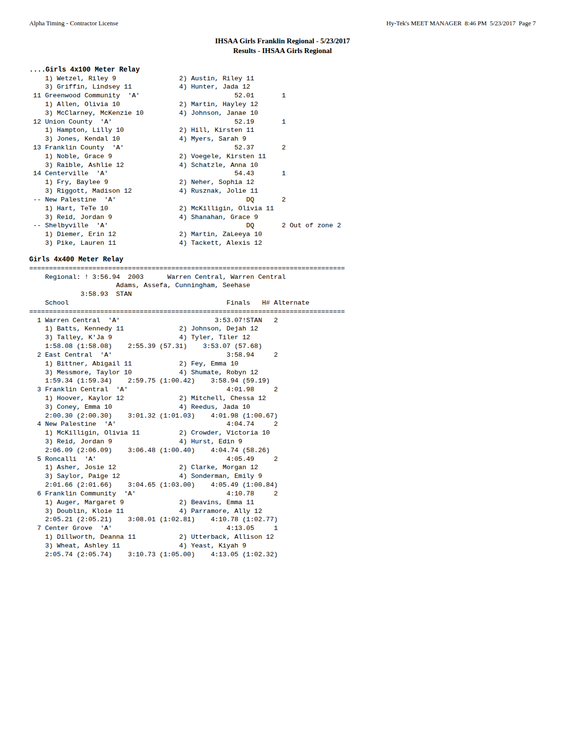Alpha Timing - Contractor License Hy-Tek's MEET MANAGER 8:46 PM 5/23/2017 Page 7
IHSAA Girls Franklin Regional - 5/23/2017
Results - IHSAA Girls Regional
....Girls 4x100 Meter Relay
    1) Wetzel, Riley 9                2) Austin, Riley 11
    3) Griffin, Lindsey 11            4) Hunter, Jada 12
 11 Greenwood Community  'A'                        52.01       1
    1) Allen, Olivia 10               2) Martin, Hayley 12
    3) McClarney, McKenzie 10         4) Johnson, Janae 10
 12 Union County  'A'                               52.19       1
    1) Hampton, Lilly 10              2) Hill, Kirsten 11
    3) Jones, Kendal 10               4) Myers, Sarah 9
 13 Franklin County  'A'                            52.37       2
    1) Noble, Grace 9                 2) Voegele, Kirsten 11
    3) Raible, Ashlie 12              4) Schatzle, Anna 10
 14 Centerville  'A'                                54.43       1
    1) Fry, Baylee 9                  2) Neher, Sophia 12
    3) Riggott, Madison 12            4) Rusznak, Jolie 11
 -- New Palestine  'A'                                 DQ       2
    1) Hart, TeTe 10                  2) McKilligin, Olivia 11
    3) Reid, Jordan 9                 4) Shanahan, Grace 9
 -- Shelbyville  'A'                                   DQ       2 Out of zone 2
    1) Diemer, Erin 12                2) Martin, ZaLeeya 10
    3) Pike, Lauren 11                4) Tackett, Alexis 12
Girls 4x400 Meter Relay
================================================================================
    Regional: ! 3:56.94  2003      Warren Central, Warren Central
                      Adams, Assefa, Cunningham, Seehase
             3:58.93  STAN
    School                                        Finals   H# Alternate
================================================================================
  1 Warren Central  'A'                        3:53.07!STAN   2
    1) Batts, Kennedy 11              2) Johnson, Dejah 12
    3) Talley, K'Ja 9                 4) Tyler, Tiler 12
    1:58.08 (1:58.08)    2:55.39 (57.31)    3:53.07 (57.68)
  2 East Central  'A'                             3:58.94     2
    1) Bittner, Abigail 11            2) Fey, Emma 10
    3) Messmore, Taylor 10            4) Shumate, Robyn 12
    1:59.34 (1:59.34)    2:59.75 (1:00.42)    3:58.94 (59.19)
  3 Franklin Central  'A'                         4:01.98     2
    1) Hoover, Kaylor 12              2) Mitchell, Chessa 12
    3) Coney, Emma 10                 4) Reedus, Jada 10
    2:00.30 (2:00.30)    3:01.32 (1:01.03)    4:01.98 (1:00.67)
  4 New Palestine  'A'                            4:04.74     2
    1) McKilligin, Olivia 11          2) Crowder, Victoria 10
    3) Reid, Jordan 9                 4) Hurst, Edin 9
    2:06.09 (2:06.09)    3:06.48 (1:00.40)    4:04.74 (58.26)
  5 Roncalli  'A'                                 4:05.49     2
    1) Asher, Josie 12                2) Clarke, Morgan 12
    3) Saylor, Paige 12               4) Sonderman, Emily 9
    2:01.66 (2:01.66)    3:04.65 (1:03.00)    4:05.49 (1:00.84)
  6 Franklin Community  'A'                       4:10.78     2
    1) Auger, Margaret 9              2) Beavins, Emma 11
    3) Doublin, Kloie 11              4) Parramore, Ally 12
    2:05.21 (2:05.21)    3:08.01 (1:02.81)    4:10.78 (1:02.77)
  7 Center Grove  'A'                             4:13.05     1
    1) Dillworth, Deanna 11           2) Utterback, Allison 12
    3) Wheat, Ashley 11               4) Yeast, Kiyah 9
    2:05.74 (2:05.74)    3:10.73 (1:05.00)    4:13.05 (1:02.32)